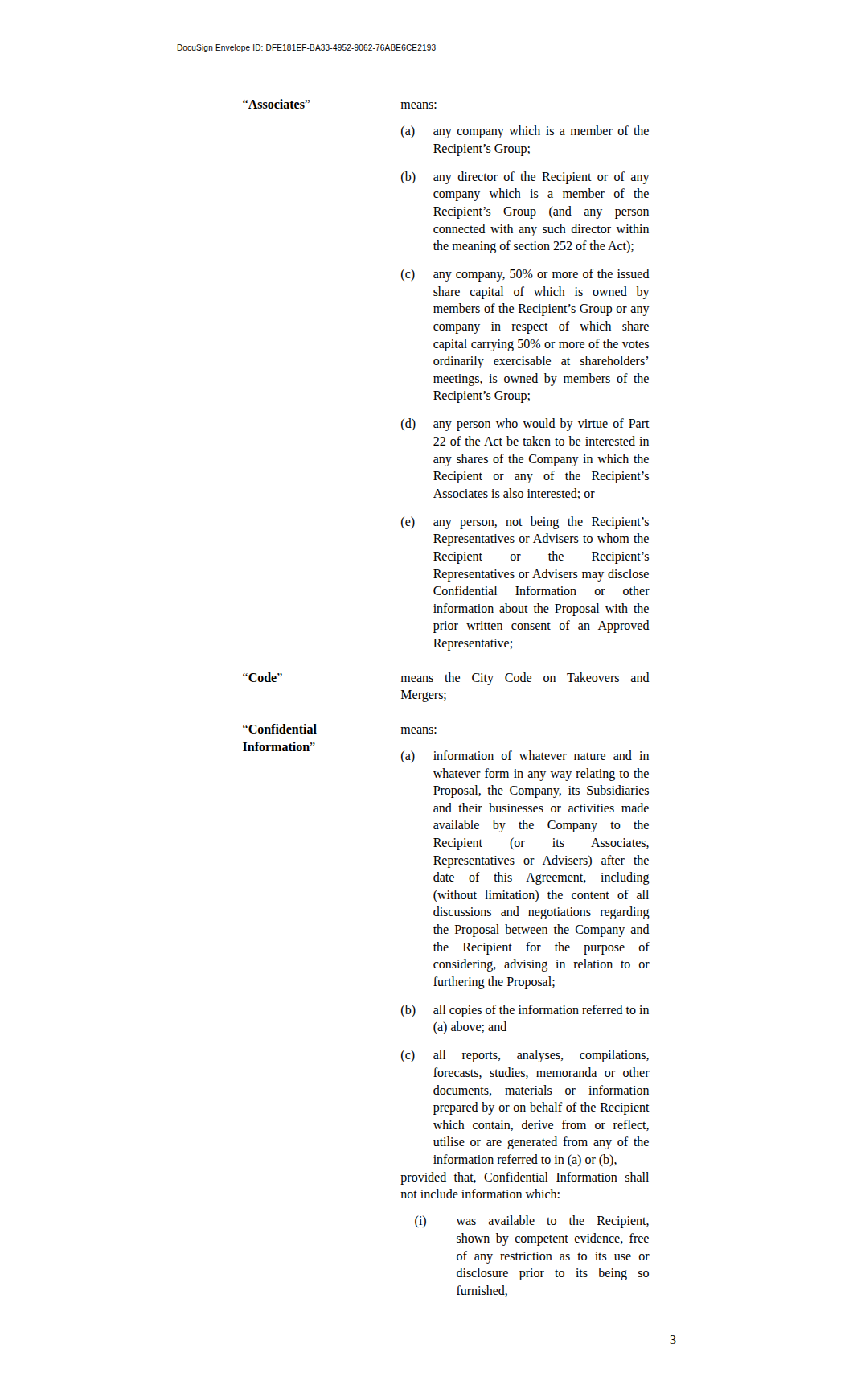DocuSign Envelope ID: DFE181EF-BA33-4952-9062-76ABE6CE2193
“Associates”
means:
(a) any company which is a member of the Recipient’s Group;
(b) any director of the Recipient or of any company which is a member of the Recipient’s Group (and any person connected with any such director within the meaning of section 252 of the Act);
(c) any company, 50% or more of the issued share capital of which is owned by members of the Recipient’s Group or any company in respect of which share capital carrying 50% or more of the votes ordinarily exercisable at shareholders’ meetings, is owned by members of the Recipient’s Group;
(d) any person who would by virtue of Part 22 of the Act be taken to be interested in any shares of the Company in which the Recipient or any of the Recipient’s Associates is also interested; or
(e) any person, not being the Recipient’s Representatives or Advisers to whom the Recipient or the Recipient’s Representatives or Advisers may disclose Confidential Information or other information about the Proposal with the prior written consent of an Approved Representative;
“Code”
means the City Code on Takeovers and Mergers;
“Confidential Information”
means:
(a) information of whatever nature and in whatever form in any way relating to the Proposal, the Company, its Subsidiaries and their businesses or activities made available by the Company to the Recipient (or its Associates, Representatives or Advisers) after the date of this Agreement, including (without limitation) the content of all discussions and negotiations regarding the Proposal between the Company and the Recipient for the purpose of considering, advising in relation to or furthering the Proposal;
(b) all copies of the information referred to in (a) above; and
(c) all reports, analyses, compilations, forecasts, studies, memoranda or other documents, materials or information prepared by or on behalf of the Recipient which contain, derive from or reflect, utilise or are generated from any of the information referred to in (a) or (b),
provided that, Confidential Information shall not include information which:
(i) was available to the Recipient, shown by competent evidence, free of any restriction as to its use or disclosure prior to its being so furnished,
3